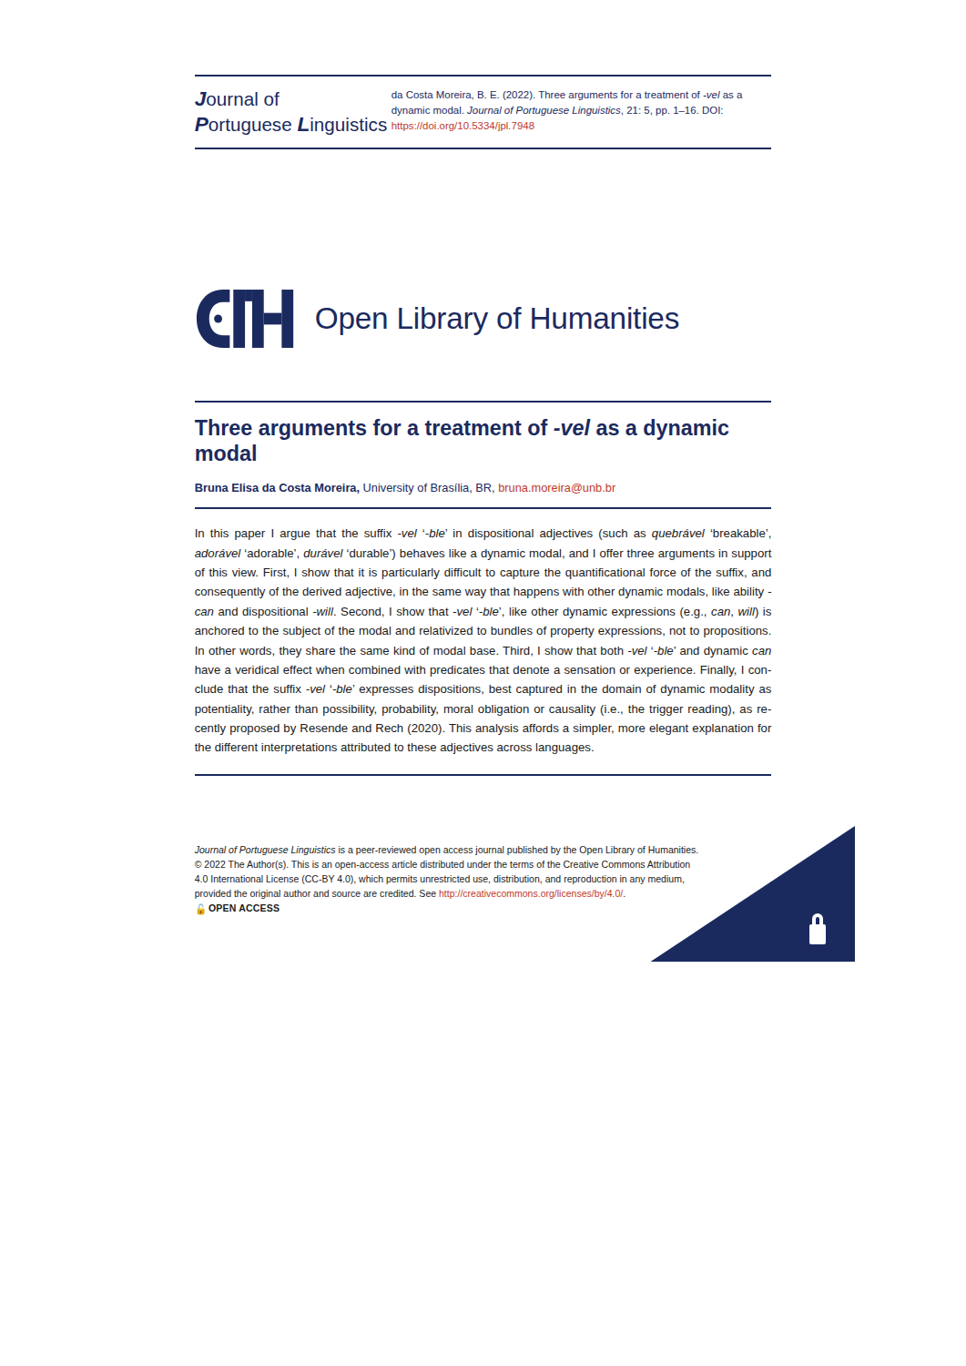Journal of
Portuguese Linguistics
da Costa Moreira, B. E. (2022). Three arguments for a treatment of -vel as a dynamic modal. Journal of Portuguese Linguistics, 21: 5, pp. 1–16. DOI: https://doi.org/10.5334/jpl.7948
Open Library of Humanities
Three arguments for a treatment of -vel as a dynamic modal
Bruna Elisa da Costa Moreira, University of Brasília, BR, bruna.moreira@unb.br
In this paper I argue that the suffix -vel ‘-ble’ in dispositional adjectives (such as quebrável ‘breakable’, adorável ‘adorable’, durável ‘durable’) behaves like a dynamic modal, and I offer three arguments in support of this view. First, I show that it is particularly difficult to capture the quantificational force of the suffix, and consequently of the derived adjective, in the same way that happens with other dynamic modals, like ability -can and dispositional -will. Second, I show that -vel ‘-ble’, like other dynamic expressions (e.g., can, will) is anchored to the subject of the modal and relativized to bundles of property expressions, not to propositions. In other words, they share the same kind of modal base. Third, I show that both -vel ‘-ble’ and dynamic can have a veridical effect when combined with predicates that denote a sensation or experience. Finally, I conclude that the suffix -vel ‘-ble’ expresses dispositions, best captured in the domain of dynamic modality as potentiality, rather than possibility, probability, moral obligation or causality (i.e., the trigger reading), as recently proposed by Resende and Rech (2020). This analysis affords a simpler, more elegant explanation for the different interpretations attributed to these adjectives across languages.
Journal of Portuguese Linguistics is a peer-reviewed open access journal published by the Open Library of Humanities.
© 2022 The Author(s). This is an open-access article distributed under the terms of the Creative Commons Attribution
4.0 International License (CC-BY 4.0), which permits unrestricted use, distribution, and reproduction in any medium,
provided the original author and source are credited. See http://creativecommons.org/licenses/by/4.0/.
🔓OPEN ACCESS